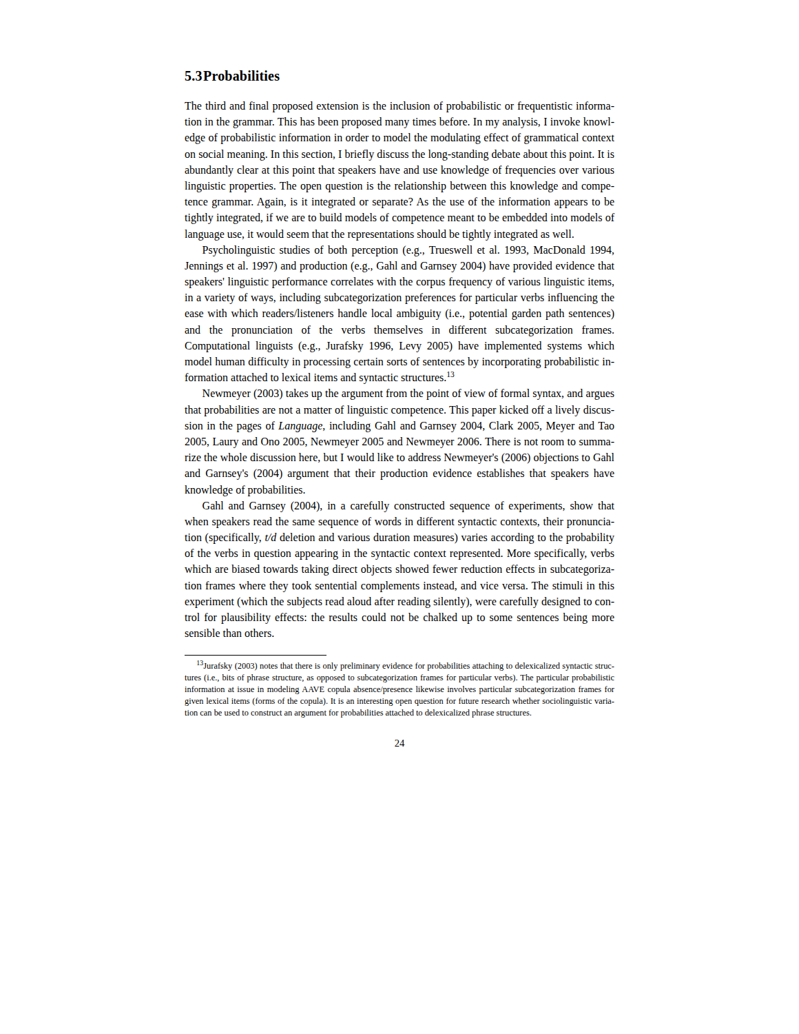5.3 Probabilities
The third and final proposed extension is the inclusion of probabilistic or frequentistic information in the grammar. This has been proposed many times before. In my analysis, I invoke knowledge of probabilistic information in order to model the modulating effect of grammatical context on social meaning. In this section, I briefly discuss the long-standing debate about this point. It is abundantly clear at this point that speakers have and use knowledge of frequencies over various linguistic properties. The open question is the relationship between this knowledge and competence grammar. Again, is it integrated or separate? As the use of the information appears to be tightly integrated, if we are to build models of competence meant to be embedded into models of language use, it would seem that the representations should be tightly integrated as well.
Psycholinguistic studies of both perception (e.g., Trueswell et al. 1993, MacDonald 1994, Jennings et al. 1997) and production (e.g., Gahl and Garnsey 2004) have provided evidence that speakers' linguistic performance correlates with the corpus frequency of various linguistic items, in a variety of ways, including subcategorization preferences for particular verbs influencing the ease with which readers/listeners handle local ambiguity (i.e., potential garden path sentences) and the pronunciation of the verbs themselves in different subcategorization frames. Computational linguists (e.g., Jurafsky 1996, Levy 2005) have implemented systems which model human difficulty in processing certain sorts of sentences by incorporating probabilistic information attached to lexical items and syntactic structures.13
Newmeyer (2003) takes up the argument from the point of view of formal syntax, and argues that probabilities are not a matter of linguistic competence. This paper kicked off a lively discussion in the pages of Language, including Gahl and Garnsey 2004, Clark 2005, Meyer and Tao 2005, Laury and Ono 2005, Newmeyer 2005 and Newmeyer 2006. There is not room to summarize the whole discussion here, but I would like to address Newmeyer's (2006) objections to Gahl and Garnsey's (2004) argument that their production evidence establishes that speakers have knowledge of probabilities.
Gahl and Garnsey (2004), in a carefully constructed sequence of experiments, show that when speakers read the same sequence of words in different syntactic contexts, their pronunciation (specifically, t/d deletion and various duration measures) varies according to the probability of the verbs in question appearing in the syntactic context represented. More specifically, verbs which are biased towards taking direct objects showed fewer reduction effects in subcategorization frames where they took sentential complements instead, and vice versa. The stimuli in this experiment (which the subjects read aloud after reading silently), were carefully designed to control for plausibility effects: the results could not be chalked up to some sentences being more sensible than others.
13Jurafsky (2003) notes that there is only preliminary evidence for probabilities attaching to delexicalized syntactic structures (i.e., bits of phrase structure, as opposed to subcategorization frames for particular verbs). The particular probabilistic information at issue in modeling AAVE copula absence/presence likewise involves particular subcategorization frames for given lexical items (forms of the copula). It is an interesting open question for future research whether sociolinguistic variation can be used to construct an argument for probabilities attached to delexicalized phrase structures.
24